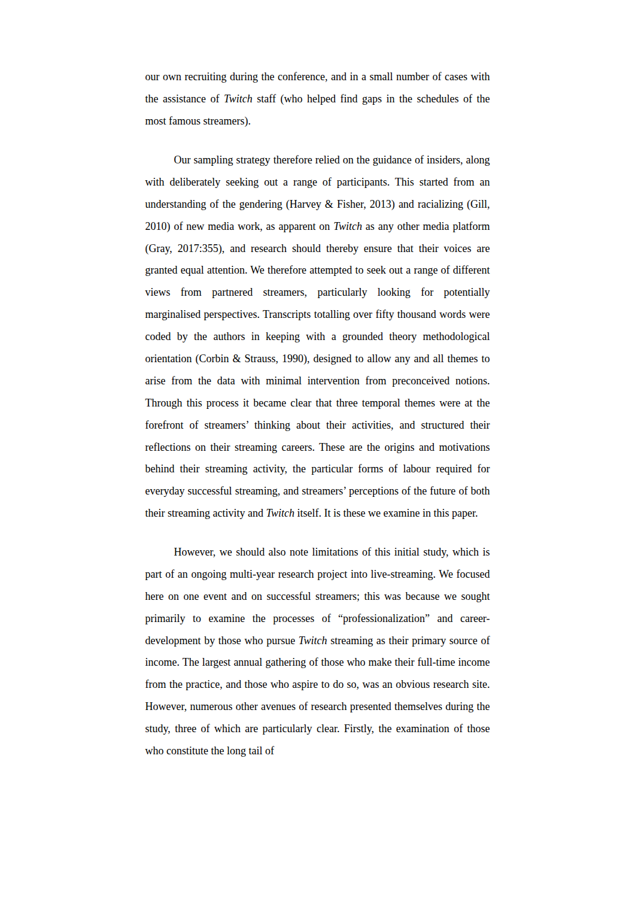our own recruiting during the conference, and in a small number of cases with the assistance of Twitch staff (who helped find gaps in the schedules of the most famous streamers).
Our sampling strategy therefore relied on the guidance of insiders, along with deliberately seeking out a range of participants. This started from an understanding of the gendering (Harvey & Fisher, 2013) and racializing (Gill, 2010) of new media work, as apparent on Twitch as any other media platform (Gray, 2017:355), and research should thereby ensure that their voices are granted equal attention. We therefore attempted to seek out a range of different views from partnered streamers, particularly looking for potentially marginalised perspectives. Transcripts totalling over fifty thousand words were coded by the authors in keeping with a grounded theory methodological orientation (Corbin & Strauss, 1990), designed to allow any and all themes to arise from the data with minimal intervention from preconceived notions. Through this process it became clear that three temporal themes were at the forefront of streamers’ thinking about their activities, and structured their reflections on their streaming careers. These are the origins and motivations behind their streaming activity, the particular forms of labour required for everyday successful streaming, and streamers’ perceptions of the future of both their streaming activity and Twitch itself. It is these we examine in this paper.
However, we should also note limitations of this initial study, which is part of an ongoing multi-year research project into live-streaming. We focused here on one event and on successful streamers; this was because we sought primarily to examine the processes of “professionalization” and career-development by those who pursue Twitch streaming as their primary source of income. The largest annual gathering of those who make their full-time income from the practice, and those who aspire to do so, was an obvious research site. However, numerous other avenues of research presented themselves during the study, three of which are particularly clear. Firstly, the examination of those who constitute the long tail of